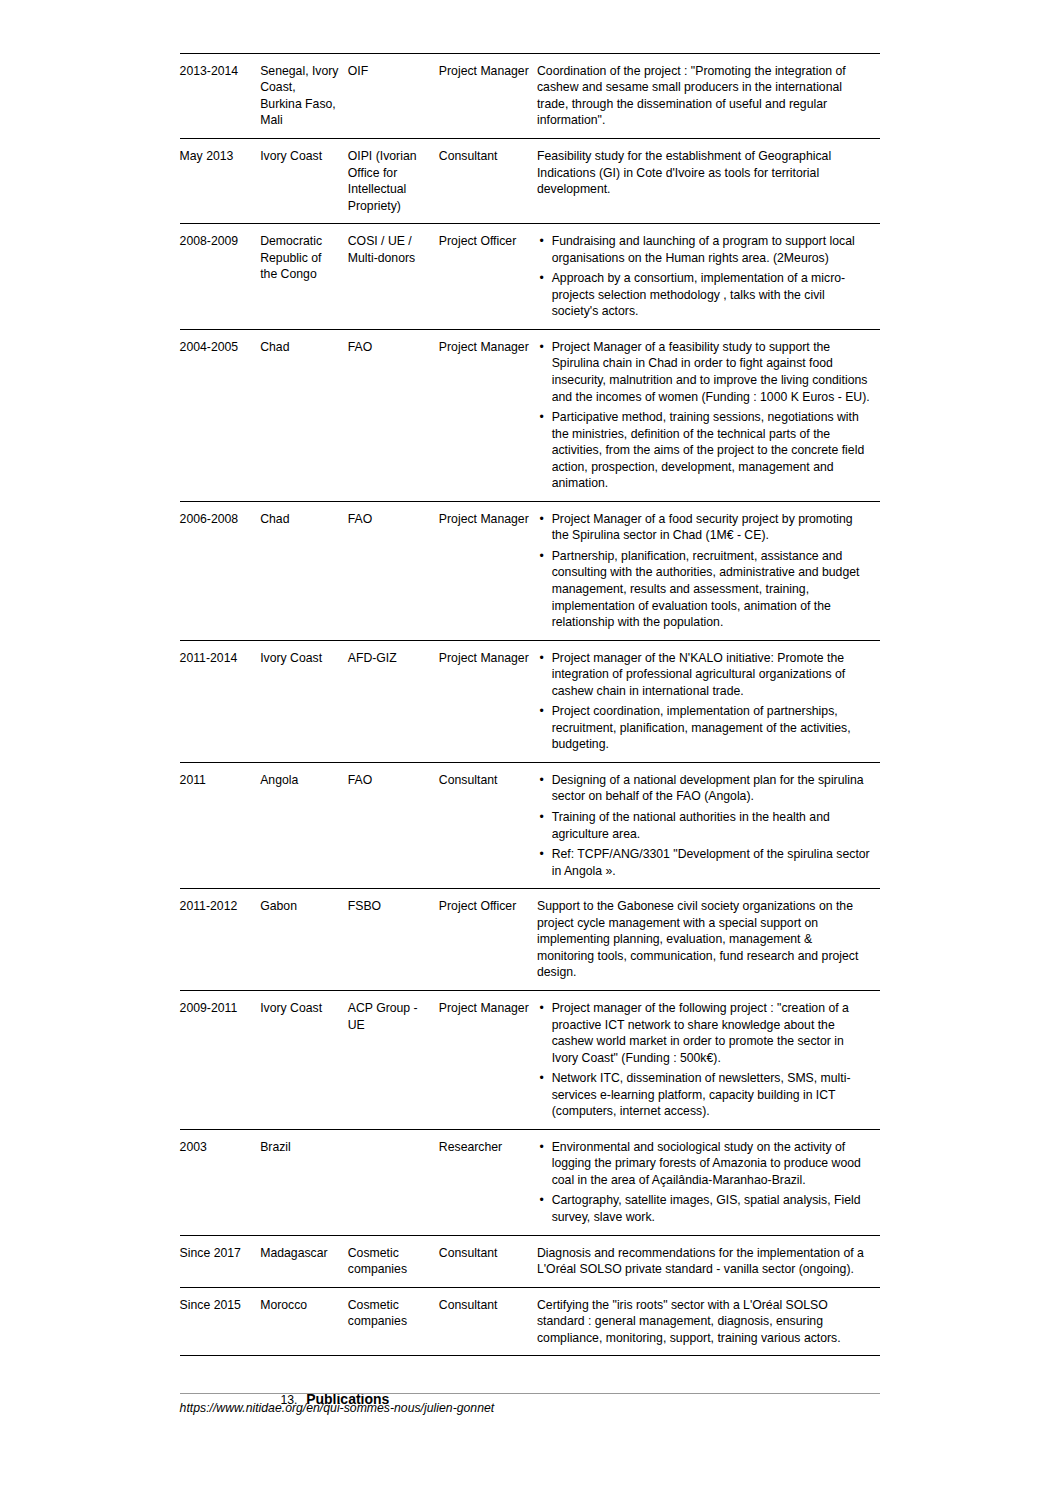| 2013-2014 | Senegal, Ivory Coast, Burkina Faso, Mali | OIF | Project Manager | Coordination of the project : "Promoting the integration of cashew and sesame small producers in the international trade, through the dissemination of useful and regular information". |
| May 2013 | Ivory Coast | OIPI (Ivorian Office for Intellectual Propriety) | Consultant | Feasibility study for the establishment of Geographical Indications (GI) in Cote d'Ivoire as tools for territorial development. |
| 2008-2009 | Democratic Republic of the Congo | COSI / UE / Multi-donors | Project Officer | Fundraising and launching of a program to support local organisations on the Human rights area. (2Meuros) Approach by a consortium, implementation of a micro-projects selection methodology , talks with the civil society's actors. |
| 2004-2005 | Chad | FAO | Project Manager | Project Manager of a feasibility study to support the Spirulina chain in Chad in order to fight against food insecurity, malnutrition and to improve the living conditions and the incomes of women (Funding : 1000 K Euros - EU). Participative method, training sessions, negotiations with the ministries, definition of the technical parts of the activities, from the aims of the project to the concrete field action, prospection, development, management and animation. |
| 2006-2008 | Chad | FAO | Project Manager | Project Manager of a food security project by promoting the Spirulina sector in Chad (1M€ - CE). Partnership, planification, recruitment, assistance and consulting with the authorities, administrative and budget management, results and assessment, training, implementation of evaluation tools, animation of the relationship with the population. |
| 2011-2014 | Ivory Coast | AFD-GIZ | Project Manager | Project manager of the N'KALO initiative: Promote the integration of professional agricultural organizations of cashew chain in international trade. Project coordination, implementation of partnerships, recruitment, planification, management of the activities, budgeting. |
| 2011 | Angola | FAO | Consultant | Designing of a national development plan for the spirulina sector on behalf of the FAO (Angola). Training of the national authorities in the health and agriculture area. Ref: TCPF/ANG/3301 "Development of the spirulina sector in Angola ». |
| 2011-2012 | Gabon | FSBO | Project Officer | Support to the Gabonese civil society organizations on the project cycle management with a special support on implementing planning, evaluation, management & monitoring tools, communication, fund research and project design. |
| 2009-2011 | Ivory Coast | ACP Group - UE | Project Manager | Project manager of the following project : "creation of a proactive ICT network to share knowledge about the cashew world market in order to promote the sector in Ivory Coast" (Funding : 500k€). Network ITC, dissemination of newsletters, SMS, multi-services e-learning platform, capacity building in ICT (computers, internet access). |
| 2003 | Brazil | | Researcher | Environmental and sociological study on the activity of logging the primary forests of Amazonia to produce wood coal in the area of Açailândia-Maranhao-Brazil. Cartography, satellite images, GIS, spatial analysis, Field survey, slave work. |
| Since 2017 | Madagascar | Cosmetic companies | Consultant | Diagnosis and recommendations for the implementation of a L'Oréal SOLSO private standard - vanilla sector (ongoing). |
| Since 2015 | Morocco | Cosmetic companies | Consultant | Certifying the "iris roots" sector with a L'Oréal SOLSO standard : general management, diagnosis, ensuring compliance, monitoring, support, training various actors. |
13.
Publications
https://www.nitidae.org/en/qui-sommes-nous/julien-gonnet